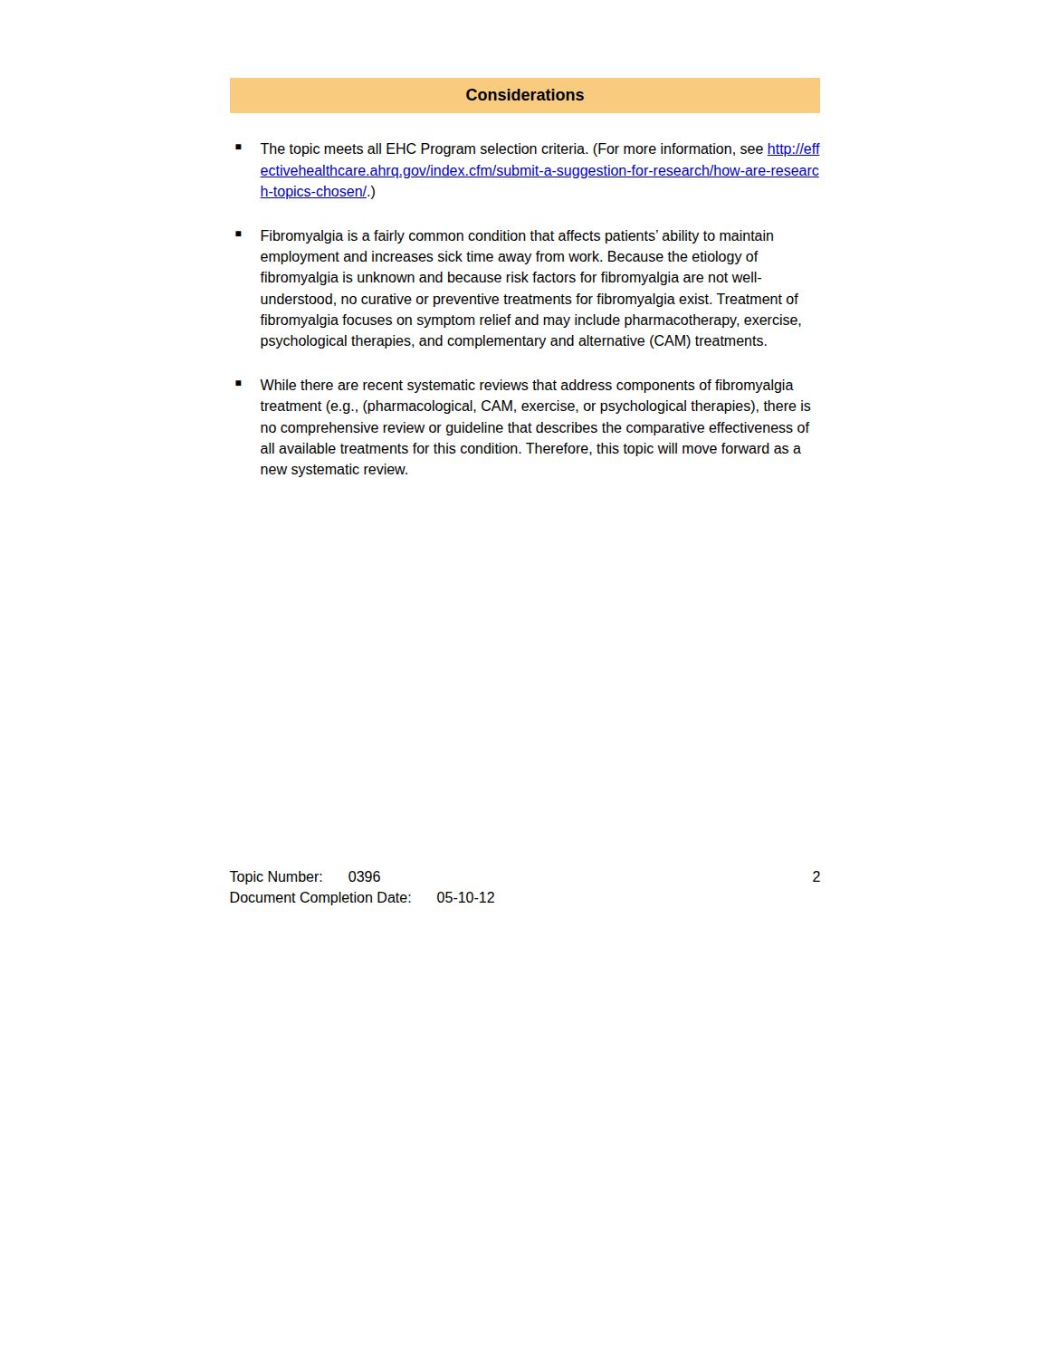Considerations
The topic meets all EHC Program selection criteria. (For more information, see http://effectivehealthcare.ahrq.gov/index.cfm/submit-a-suggestion-for-research/how-are-research-topics-chosen/.)
Fibromyalgia is a fairly common condition that affects patients’ ability to maintain employment and increases sick time away from work. Because the etiology of fibromyalgia is unknown and because risk factors for fibromyalgia are not well-understood, no curative or preventive treatments for fibromyalgia exist. Treatment of fibromyalgia focuses on symptom relief and may include pharmacotherapy, exercise, psychological therapies, and complementary and alternative (CAM) treatments.
While there are recent systematic reviews that address components of fibromyalgia treatment (e.g., (pharmacological, CAM, exercise, or psychological therapies), there is no comprehensive review or guideline that describes the comparative effectiveness of all available treatments for this condition. Therefore, this topic will move forward as a new systematic review.
| Topic Number: 0396 Document Completion Date: 05-10-12 | 2 |